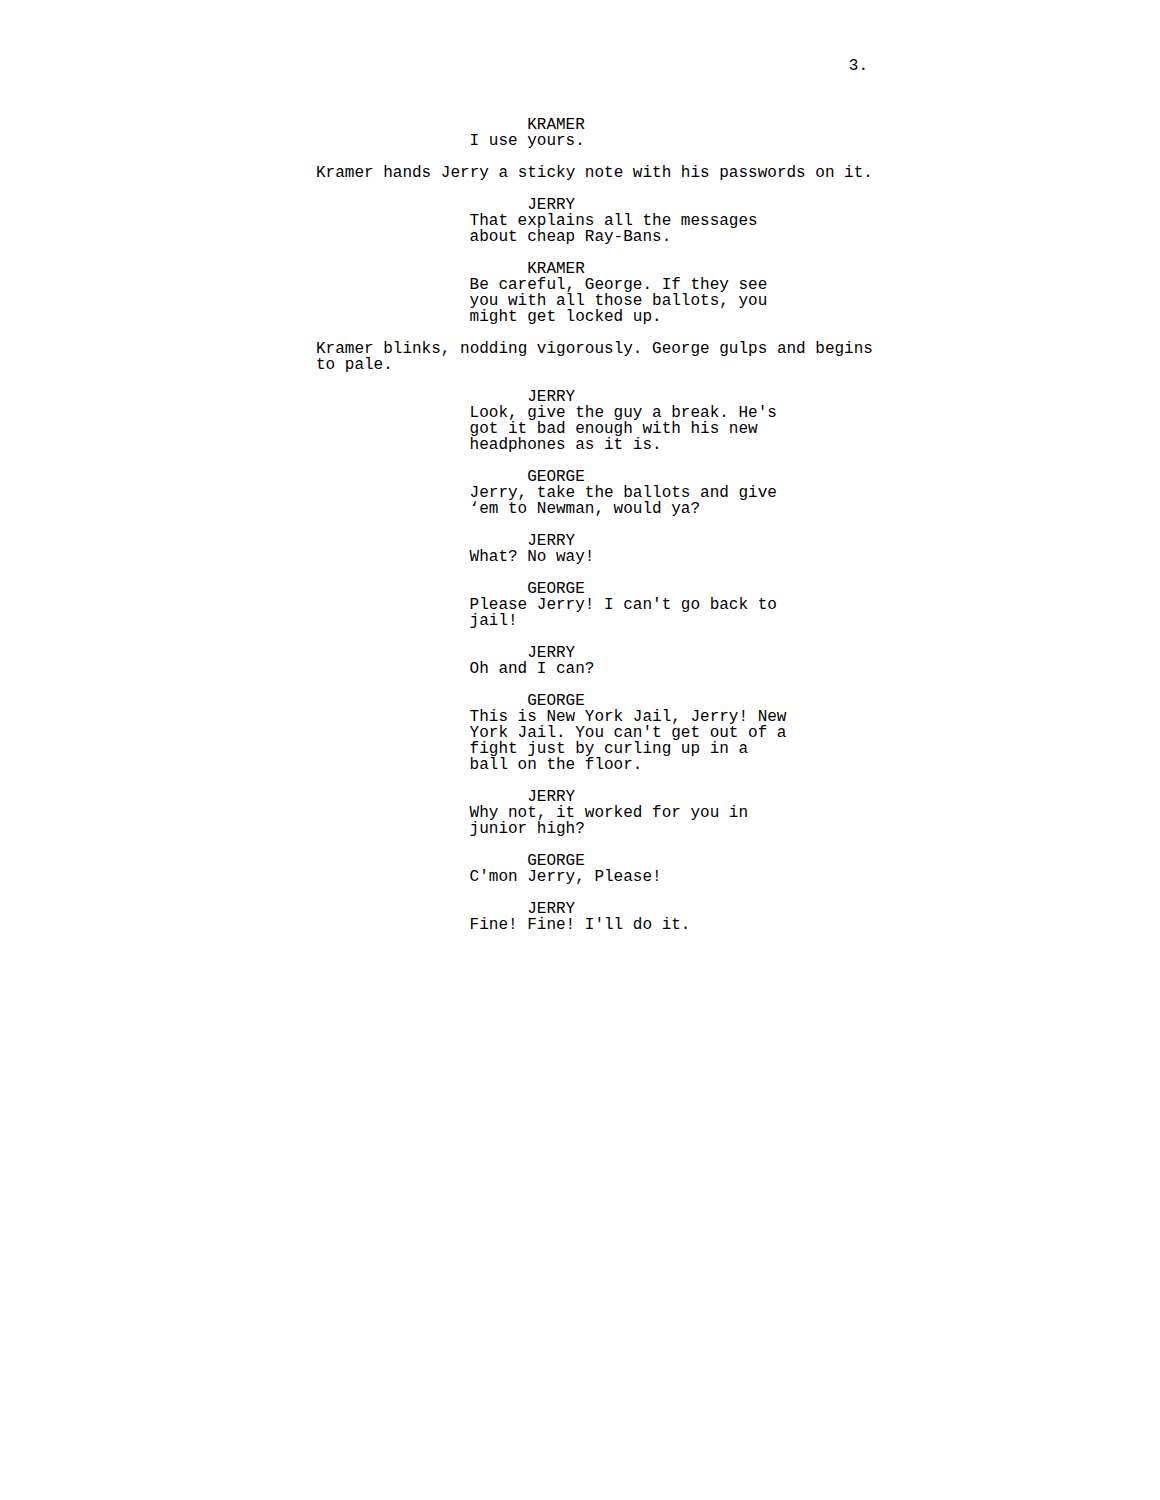3.
KRAMER
I use yours.
Kramer hands Jerry a sticky note with his passwords on it.
JERRY
That explains all the messages about cheap Ray-Bans.
KRAMER
Be careful, George. If they see you with all those ballots, you might get locked up.
Kramer blinks, nodding vigorously. George gulps and begins to pale.
JERRY
Look, give the guy a break. He's got it bad enough with his new headphones as it is.
GEORGE
Jerry, take the ballots and give ‘em to Newman, would ya?
JERRY
What? No way!
GEORGE
Please Jerry! I can't go back to jail!
JERRY
Oh and I can?
GEORGE
This is New York Jail, Jerry! New York Jail. You can't get out of a fight just by curling up in a ball on the floor.
JERRY
Why not, it worked for you in junior high?
GEORGE
C'mon Jerry, Please!
JERRY
Fine! Fine! I'll do it.